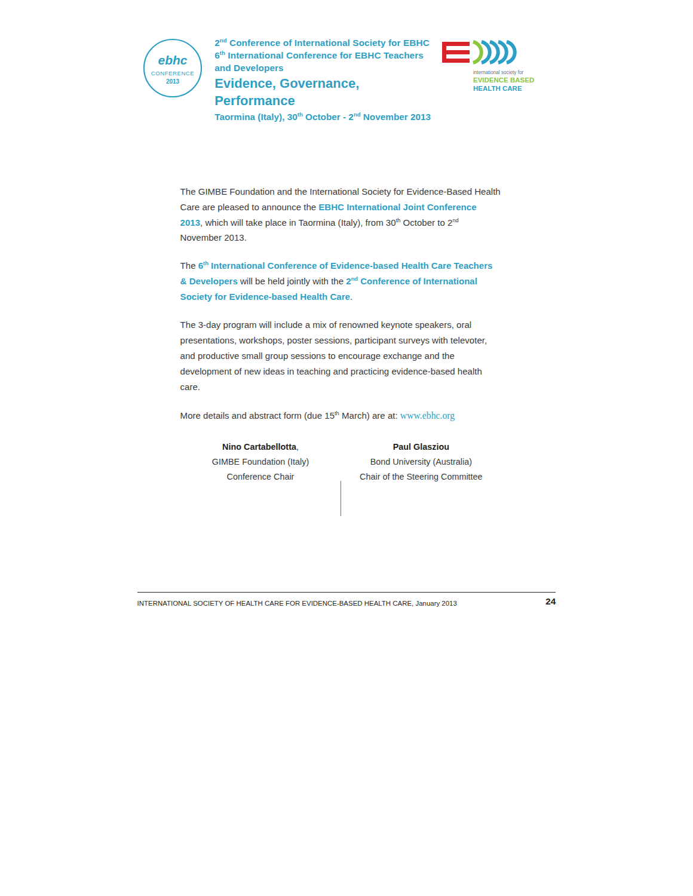ebhc CONFERENCE 2013
2nd Conference of International Society for EBHC
6th International Conference for EBHC Teachers and Developers
Evidence, Governance, Performance
Taormina (Italy), 30th October - 2nd November 2013
international society for EVIDENCE BASED HEALTH CARE
The GIMBE Foundation and the International Society for Evidence-Based Health Care are pleased to announce the EBHC International Joint Conference 2013, which will take place in Taormina (Italy), from 30th October to 2nd November 2013.
The 6th International Conference of Evidence-based Health Care Teachers & Developers will be held jointly with the 2nd Conference of International Society for Evidence-based Health Care.
The 3-day program will include a mix of renowned keynote speakers, oral presentations, workshops, poster sessions, participant surveys with televoter, and productive small group sessions to encourage exchange and the development of new ideas in teaching and practicing evidence-based health care.
More details and abstract form (due 15th March) are at: www.ebhc.org
| Nino Cartabellotta , | Paul Glasziou |
| GIMBE Foundation (Italy) | Bond University (Australia) |
| Conference Chair | Chair of the Steering Committee |
| INTERNATIONAL SOCIETY OF HEALTH CARE FOR EVIDENCE-BASED HEALTH CARE, January 2013 | 24 |